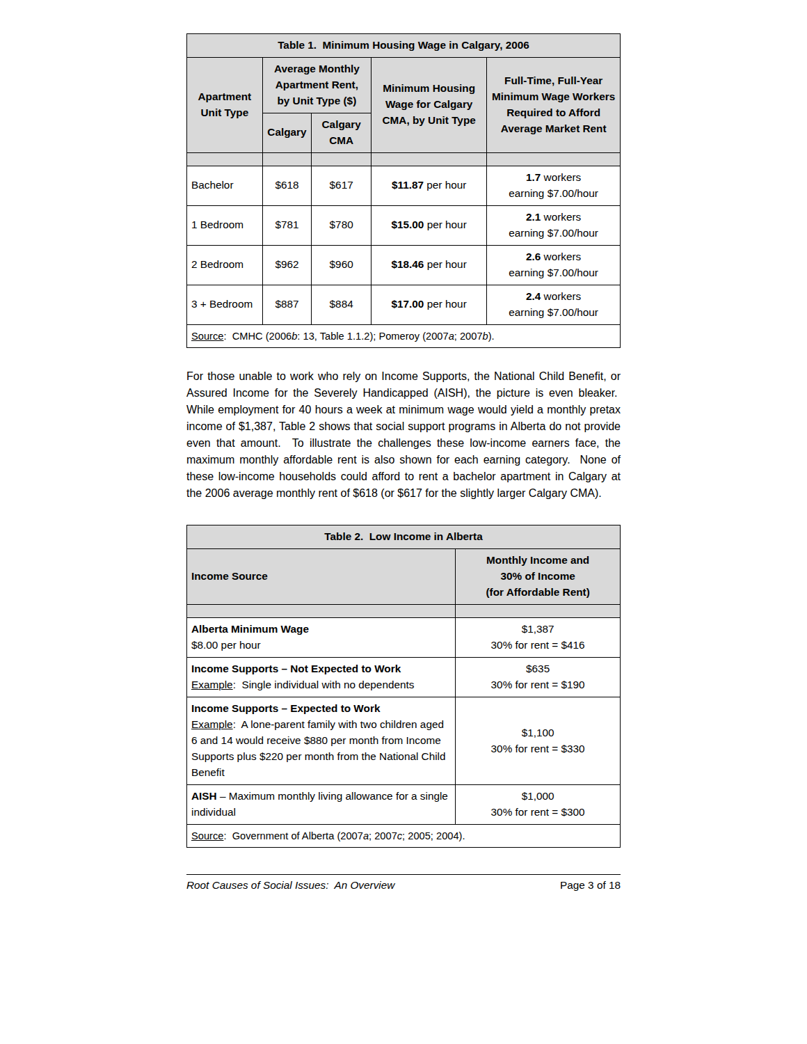| Table 1. Minimum Housing Wage in Calgary, 2006 |
| Apartment Unit Type | Average Monthly Apartment Rent, by Unit Type ($) | Minimum Housing Wage for Calgary CMA, by Unit Type | Full-Time, Full-Year Minimum Wage Workers Required to Afford Average Market Rent |
| Calgary | Calgary CMA |
| Bachelor | $618 | $617 | $11.87 per hour | 1.7 workers earning $7.00/hour |
| 1 Bedroom | $781 | $780 | $15.00 per hour | 2.1 workers earning $7.00/hour |
| 2 Bedroom | $962 | $960 | $18.46 per hour | 2.6 workers earning $7.00/hour |
| 3 + Bedroom | $887 | $884 | $17.00 per hour | 2.4 workers earning $7.00/hour |
| Source : CMHC (2006 b : 13, Table 1.1.2); Pomeroy (2007 a ; 2007 b ). |
For those unable to work who rely on Income Supports, the National Child Benefit, or Assured Income for the Severely Handicapped (AISH), the picture is even bleaker. While employment for 40 hours a week at minimum wage would yield a monthly pretax income of $1,387, Table 2 shows that social support programs in Alberta do not provide even that amount. To illustrate the challenges these low-income earners face, the maximum monthly affordable rent is also shown for each earning category. None of these low-income households could afford to rent a bachelor apartment in Calgary at the 2006 average monthly rent of $618 (or $617 for the slightly larger Calgary CMA).
| Table 2. Low Income in Alberta |
| Income Source | Monthly Income and 30% of Income (for Affordable Rent) |
| Alberta Minimum Wage $8.00 per hour | $1,387 30% for rent = $416 |
| Income Supports – Not Expected to Work Example : Single individual with no dependents | $635 30% for rent = $190 |
| Income Supports – Expected to Work Example : A lone-parent family with two children aged 6 and 14 would receive $880 per month from Income Supports plus $220 per month from the National Child Benefit | $1,100 30% for rent = $330 |
| AISH – Maximum monthly living allowance for a single individual | $1,000 30% for rent = $300 |
| Source : Government of Alberta (2007 a ; 2007 c ; 2005; 2004). |
Root Causes of Social Issues: An Overview
Page 3 of 18